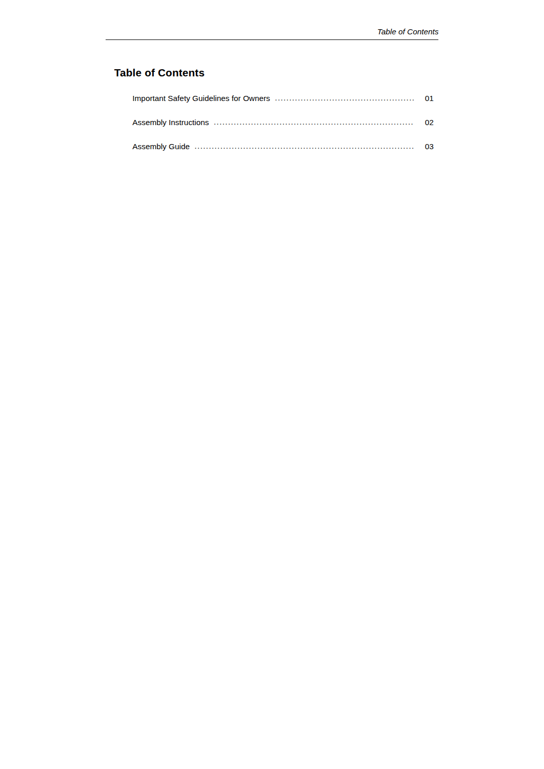Table of Contents
Table of Contents
Important Safety Guidelines for Owners ............................................................................ 01
Assembly Instructions ............................................................................................ 02
Assembly Guide .................................................................................................... 03